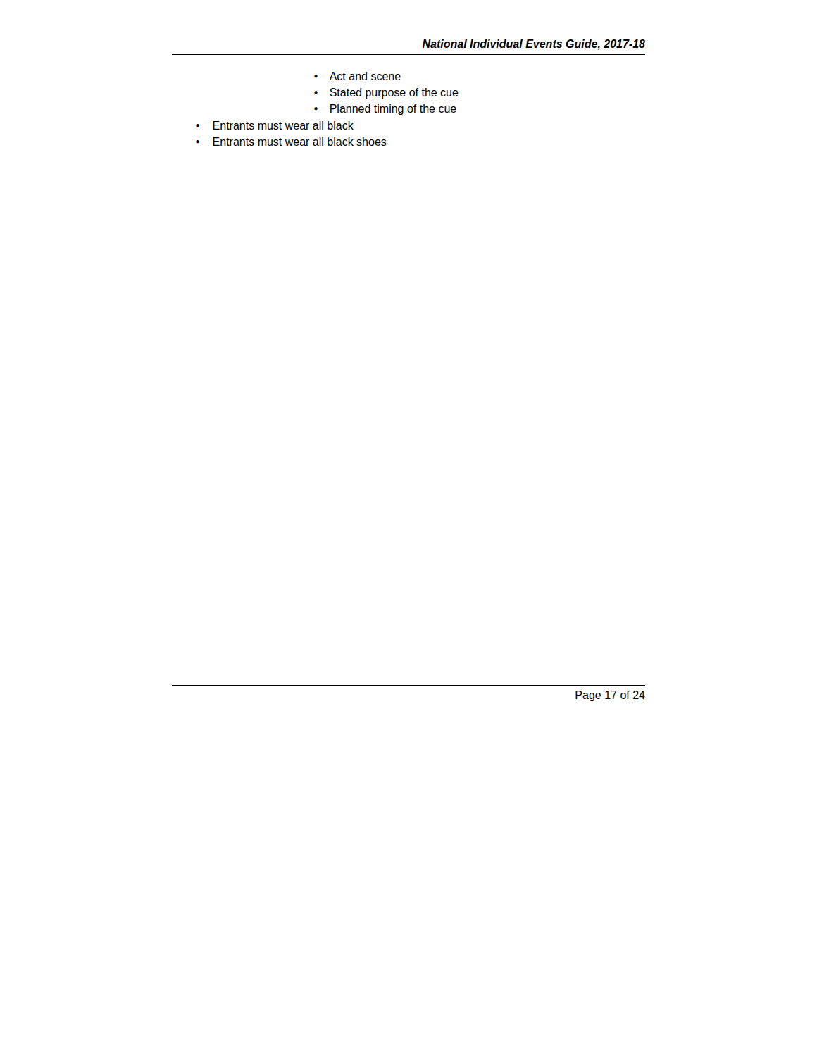National Individual Events Guide, 2017-18
Act and scene
Stated purpose of the cue
Planned timing of the cue
Entrants must wear all black
Entrants must wear all black shoes
Page 17 of 24